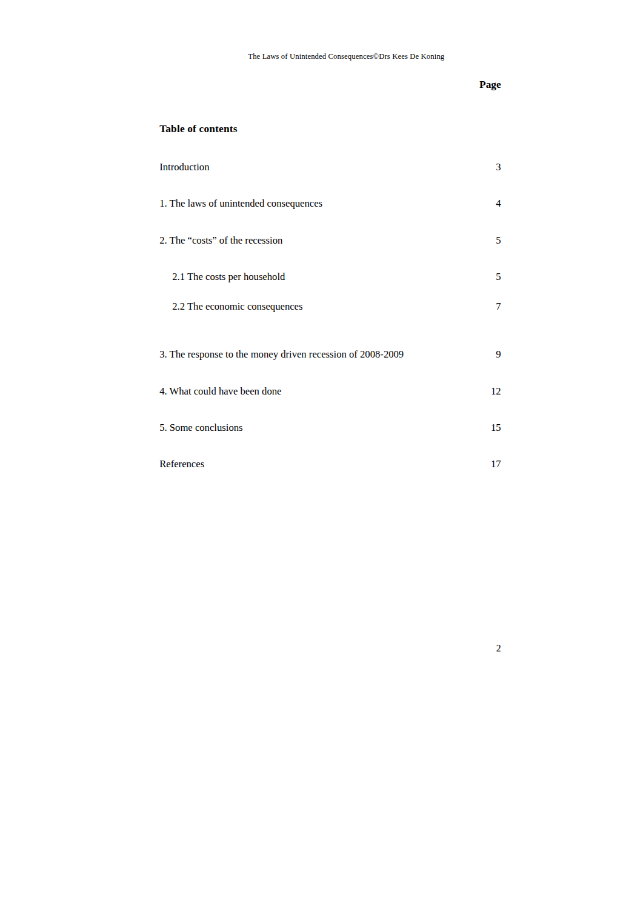The Laws of Unintended Consequences©Drs Kees De Koning
Page
Table of contents
Introduction 3
1. The laws of unintended consequences 4
2. The “costs” of the recession 5
2.1 The costs per household 5
2.2 The economic consequences 7
3. The response to the money driven recession of 2008-2009 9
4. What could have been done 12
5. Some conclusions 15
References 17
2